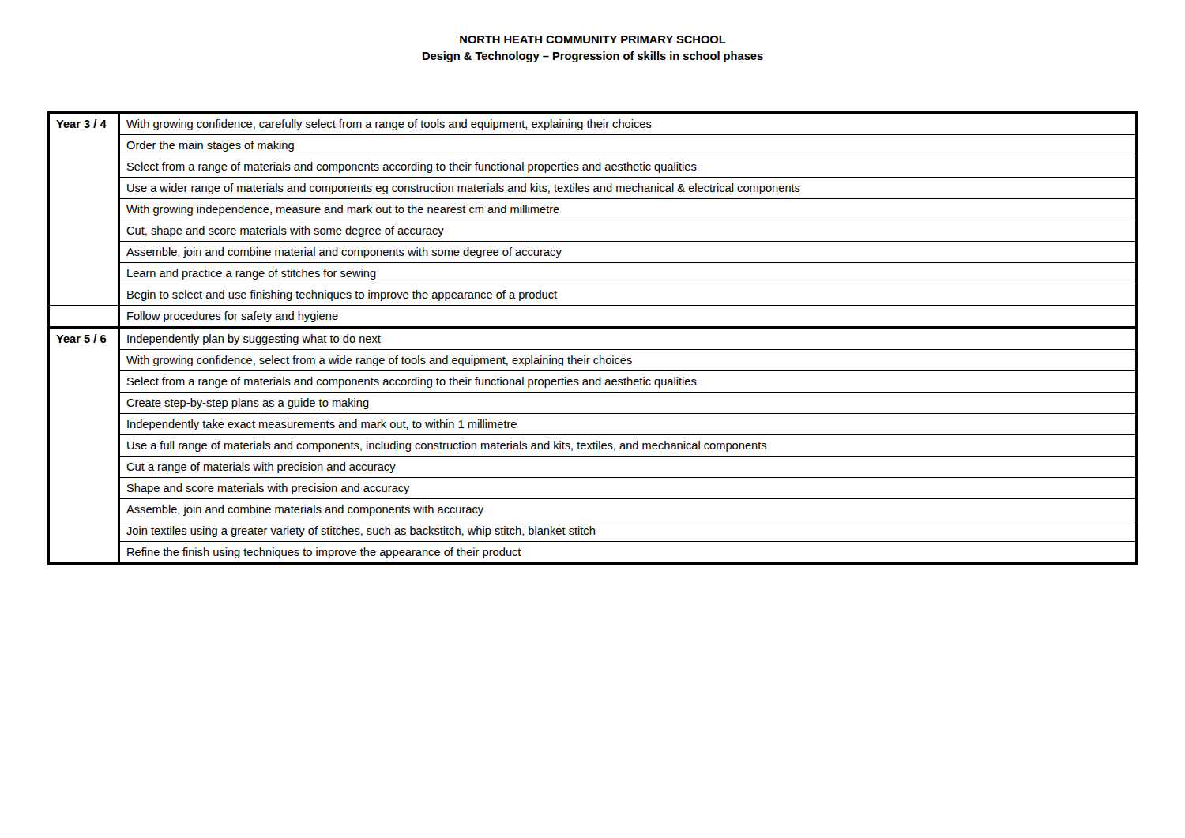NORTH HEATH COMMUNITY PRIMARY SCHOOL
Design & Technology – Progression of skills in school phases
| Year 3 / 4 | With growing confidence, carefully select from a range of tools and equipment, explaining their choices |
| Order the main stages of making |
| Select from a range of materials and components according to their functional properties and aesthetic qualities |
| Use a wider range of materials and components eg construction materials and kits, textiles and mechanical & electrical components |
| With growing independence, measure and mark out to the nearest cm and millimetre |
| Cut, shape and score materials with some degree of accuracy |
| Assemble, join and combine material and components with some degree of accuracy |
| Learn and practice a range of stitches for sewing |
| Begin to select and use finishing techniques to improve the appearance of a product |
| | Follow procedures for safety and hygiene |
| Year 5 / 6 | Independently plan by suggesting what to do next |
| With growing confidence, select from a wide range of tools and equipment, explaining their choices |
| Select from a range of materials and components according to their functional properties and aesthetic qualities |
| Create step-by-step plans as a guide to making |
| Independently take exact measurements and mark out, to within 1 millimetre |
| Use a full range of materials and components, including construction materials and kits, textiles, and mechanical components |
| Cut a range of materials with precision and accuracy |
| Shape and score materials with precision and accuracy |
| Assemble, join and combine materials and components with accuracy |
| Join textiles using a greater variety of stitches, such as backstitch, whip stitch, blanket stitch |
| Refine the finish using techniques to improve the appearance of their product |